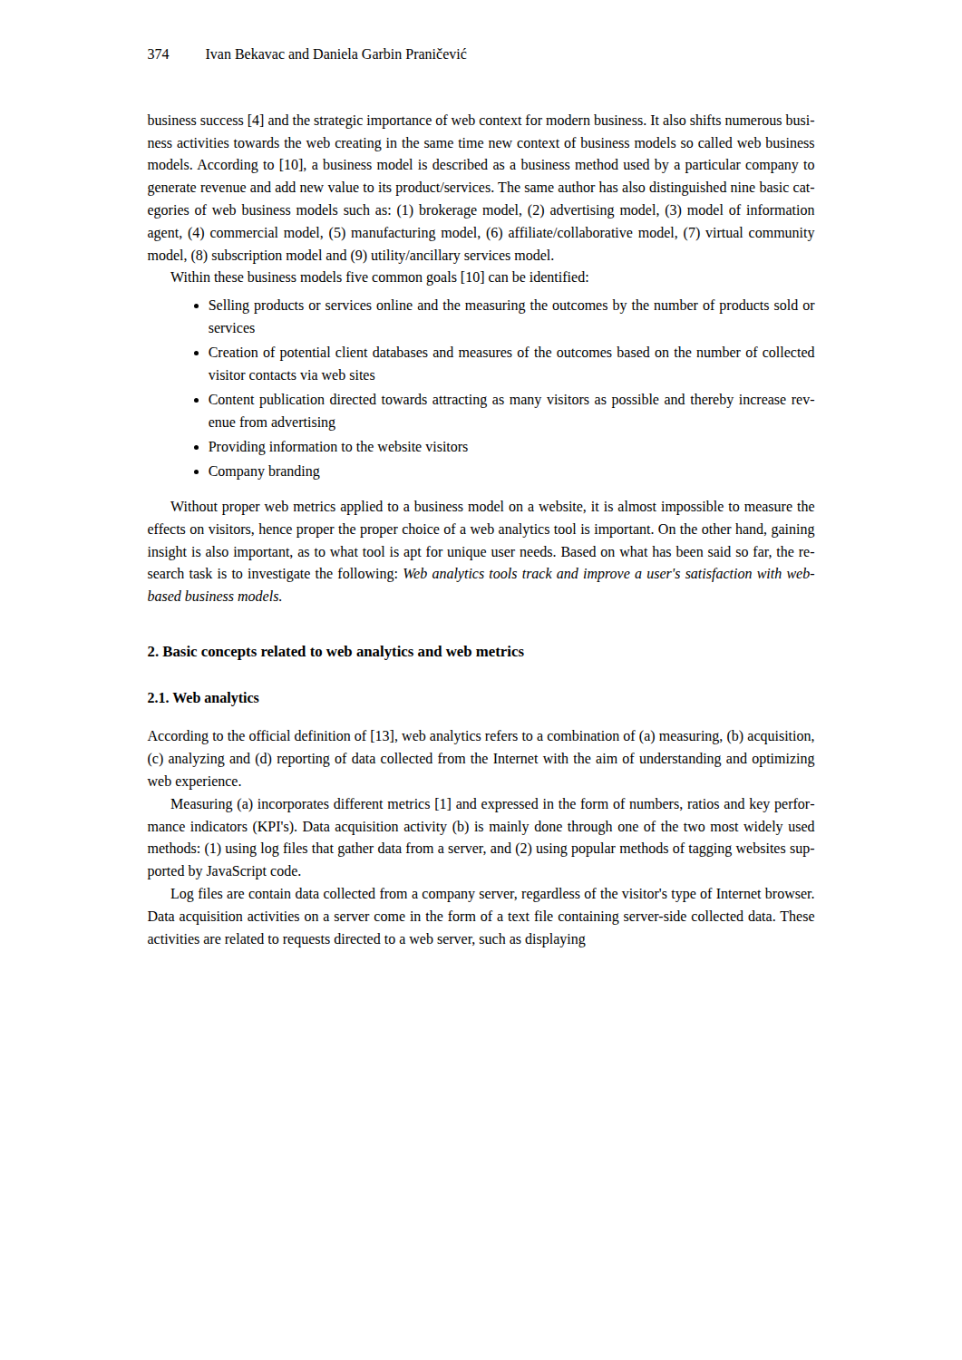374 Ivan Bekavac and Daniela Garbin Praničević
business success [4] and the strategic importance of web context for modern business. It also shifts numerous business activities towards the web creating in the same time new context of business models so called web business models. According to [10], a business model is described as a business method used by a particular company to generate revenue and add new value to its product/services. The same author has also distinguished nine basic categories of web business models such as: (1) brokerage model, (2) advertising model, (3) model of information agent, (4) commercial model, (5) manufacturing model, (6) affiliate/collaborative model, (7) virtual community model, (8) subscription model and (9) utility/ancillary services model.
Within these business models five common goals [10] can be identified:
Selling products or services online and the measuring the outcomes by the number of products sold or services
Creation of potential client databases and measures of the outcomes based on the number of collected visitor contacts via web sites
Content publication directed towards attracting as many visitors as possible and thereby increase revenue from advertising
Providing information to the website visitors
Company branding
Without proper web metrics applied to a business model on a website, it is almost impossible to measure the effects on visitors, hence proper the proper choice of a web analytics tool is important. On the other hand, gaining insight is also important, as to what tool is apt for unique user needs. Based on what has been said so far, the research task is to investigate the following: Web analytics tools track and improve a user's satisfaction with web-based business models.
2. Basic concepts related to web analytics and web metrics
2.1. Web analytics
According to the official definition of [13], web analytics refers to a combination of (a) measuring, (b) acquisition, (c) analyzing and (d) reporting of data collected from the Internet with the aim of understanding and optimizing web experience.
Measuring (a) incorporates different metrics [1] and expressed in the form of numbers, ratios and key performance indicators (KPI's). Data acquisition activity (b) is mainly done through one of the two most widely used methods: (1) using log files that gather data from a server, and (2) using popular methods of tagging websites supported by JavaScript code.
Log files are contain data collected from a company server, regardless of the visitor's type of Internet browser. Data acquisition activities on a server come in the form of a text file containing server-side collected data. These activities are related to requests directed to a web server, such as displaying